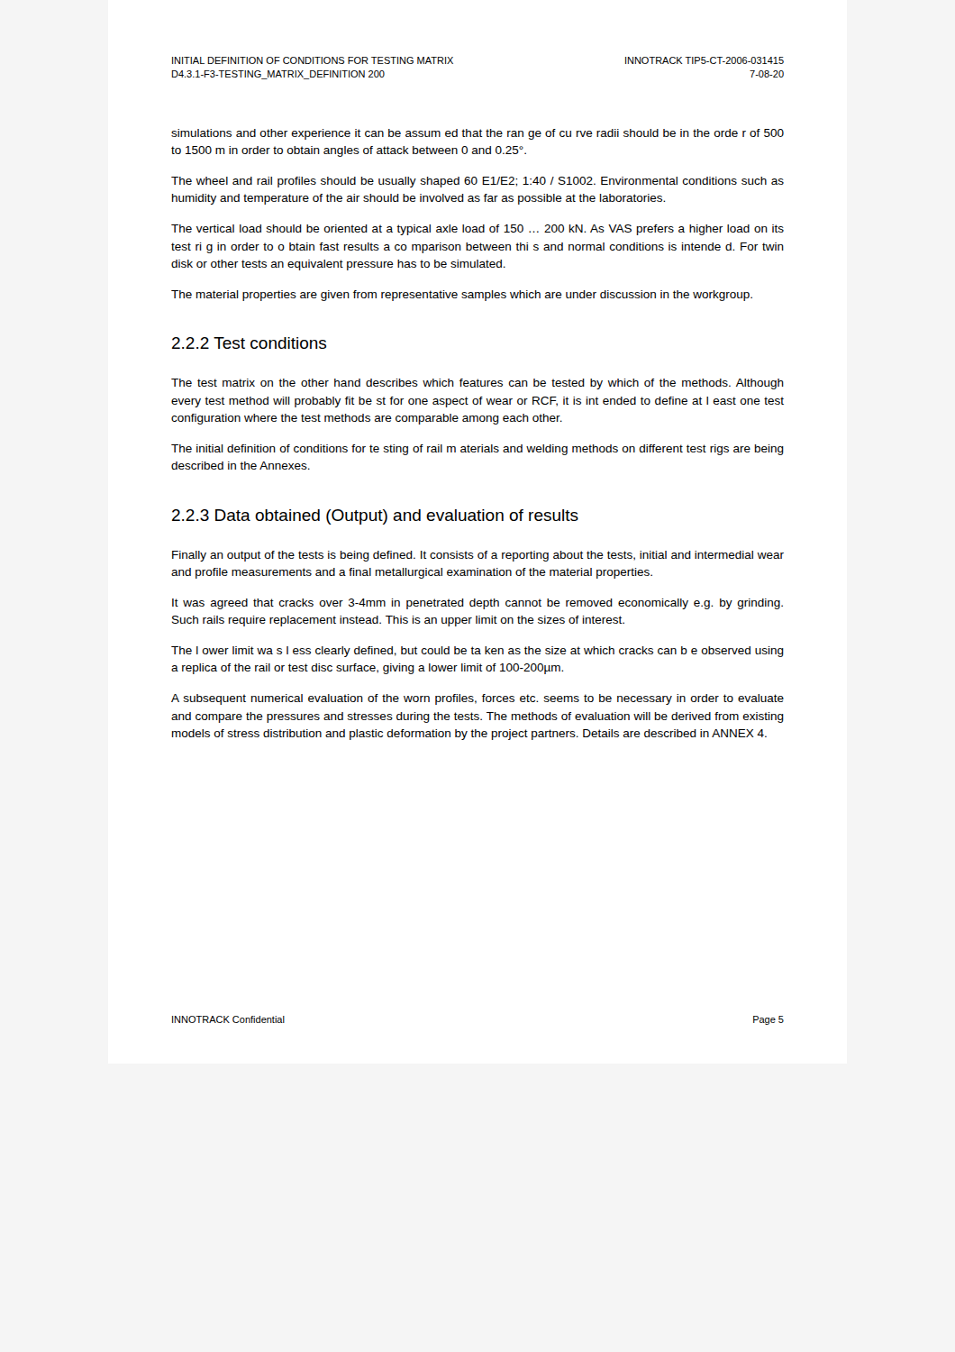| INITIAL DEFINITION OF CONDITIONS FOR TESTING MATRIX | INNOTRACK TIP5-CT-2006-031415 |
| D4.3.1-F3-TESTING_MATRIX_DEFINITION 200 | 7-08-20 |
simulations and other experience it can be assum ed that the ran ge of cu rve radii should be in the orde r of 500 to 1500 m in order to obtain angles of attack between 0 and 0.25°.
The wheel and rail profiles should be usually shaped 60 E1/E2; 1:40 / S1002. Environmental conditions such as humidity and temperature of the air should be involved as far as possible at the laboratories.
The vertical load should be oriented at a typical axle load of 150 … 200 kN. As VAS prefers a higher load on its test ri g in order to o btain fast results a co mparison between thi s and normal conditions is intende d. For twin disk or other tests an equivalent pressure has to be simulated.
The material properties are given from representative samples which are under discussion in the workgroup.
2.2.2 Test conditions
The test matrix on the other hand describes which features can be tested by which of the methods. Although every test method will probably fit be st for one aspect of wear or RCF, it is int ended to define at l east one test configuration where the test methods are comparable among each other.
The initial definition of conditions for te sting of rail m aterials and welding methods on different test rigs are being described in the Annexes.
2.2.3 Data obtained (Output) and evaluation of results
Finally an output of the tests is being defined. It consists of a reporting about the tests, initial and intermedial wear and profile measurements and a final metallurgical examination of the material properties.
It was agreed that cracks over 3-4mm in penetrated depth cannot be removed economically e.g. by grinding. Such rails require replacement instead. This is an upper limit on the sizes of interest.
The l ower limit wa s l ess clearly defined, but could be ta ken as the size at which cracks can b e observed using a replica of the rail or test disc surface, giving a lower limit of 100-200µm.
A subsequent numerical evaluation of the worn profiles, forces etc. seems to be necessary in order to evaluate and compare the pressures and stresses during the tests. The methods of evaluation will be derived from existing models of stress distribution and plastic deformation by the project partners. Details are described in ANNEX 4.
INNOTRACK Confidential Page 5